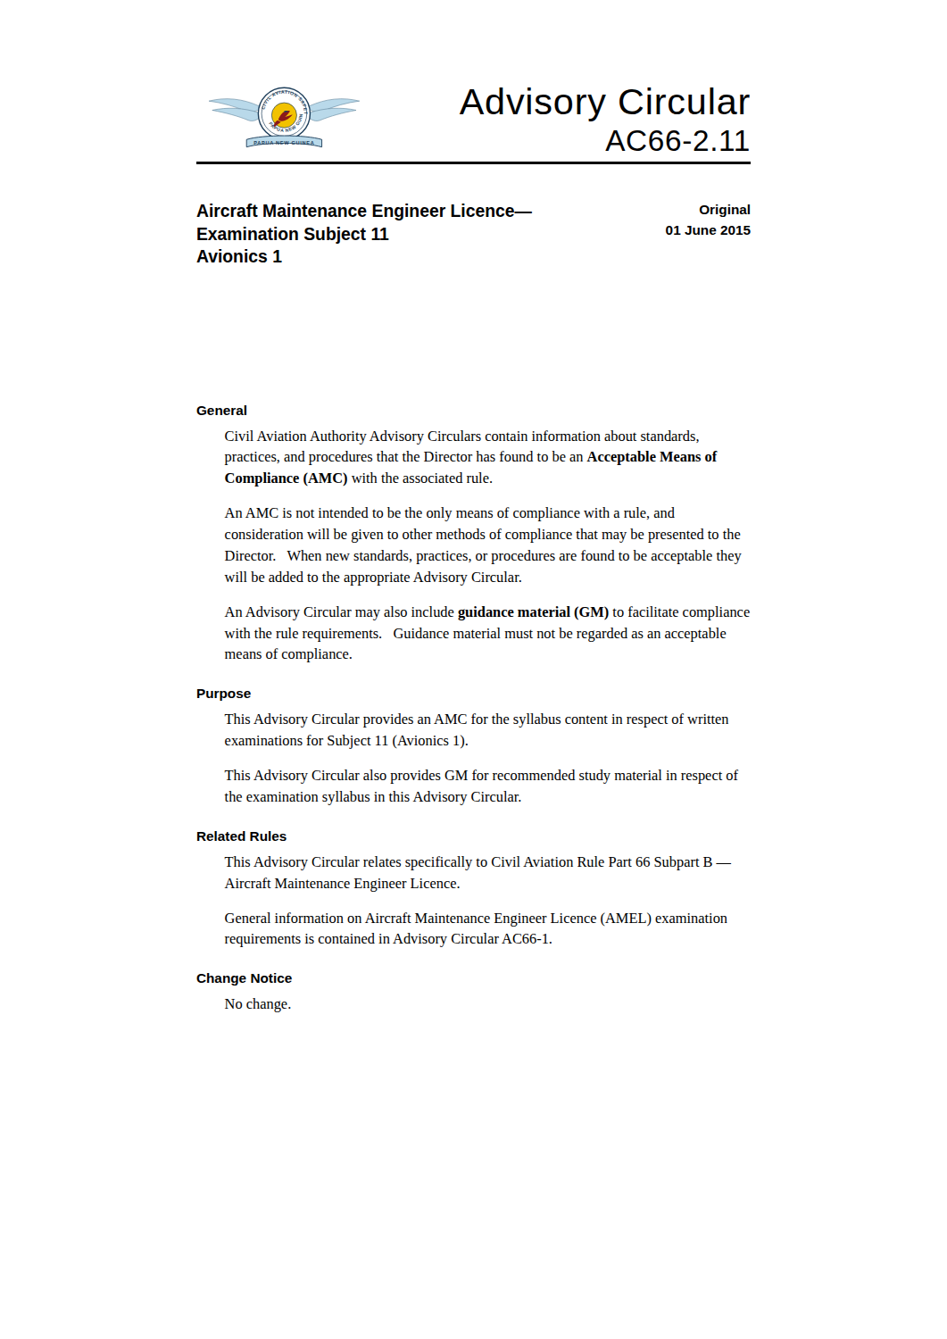CIVIL AVIATION SAFETY PAPUA NEW GUINEA PAPUA NEW GUINEA
Advisory Circular
AC66-2.11
Aircraft Maintenance Engineer Licence—
Examination Subject 11
Avionics 1
Original 01 June 2015
General
Civil Aviation Authority Advisory Circulars contain information about standards, practices, and procedures that the Director has found to be an Acceptable Means of Compliance (AMC) with the associated rule.
An AMC is not intended to be the only means of compliance with a rule, and consideration will be given to other methods of compliance that may be presented to the Director. When new standards, practices, or procedures are found to be acceptable they will be added to the appropriate Advisory Circular.
An Advisory Circular may also include guidance material (GM) to facilitate compliance with the rule requirements. Guidance material must not be regarded as an acceptable means of compliance.
Purpose
This Advisory Circular provides an AMC for the syllabus content in respect of written examinations for Subject 11 (Avionics 1).
This Advisory Circular also provides GM for recommended study material in respect of the examination syllabus in this Advisory Circular.
Related Rules
This Advisory Circular relates specifically to Civil Aviation Rule Part 66 Subpart B — Aircraft Maintenance Engineer Licence.
General information on Aircraft Maintenance Engineer Licence (AMEL) examination requirements is contained in Advisory Circular AC66-1.
Change Notice
No change.